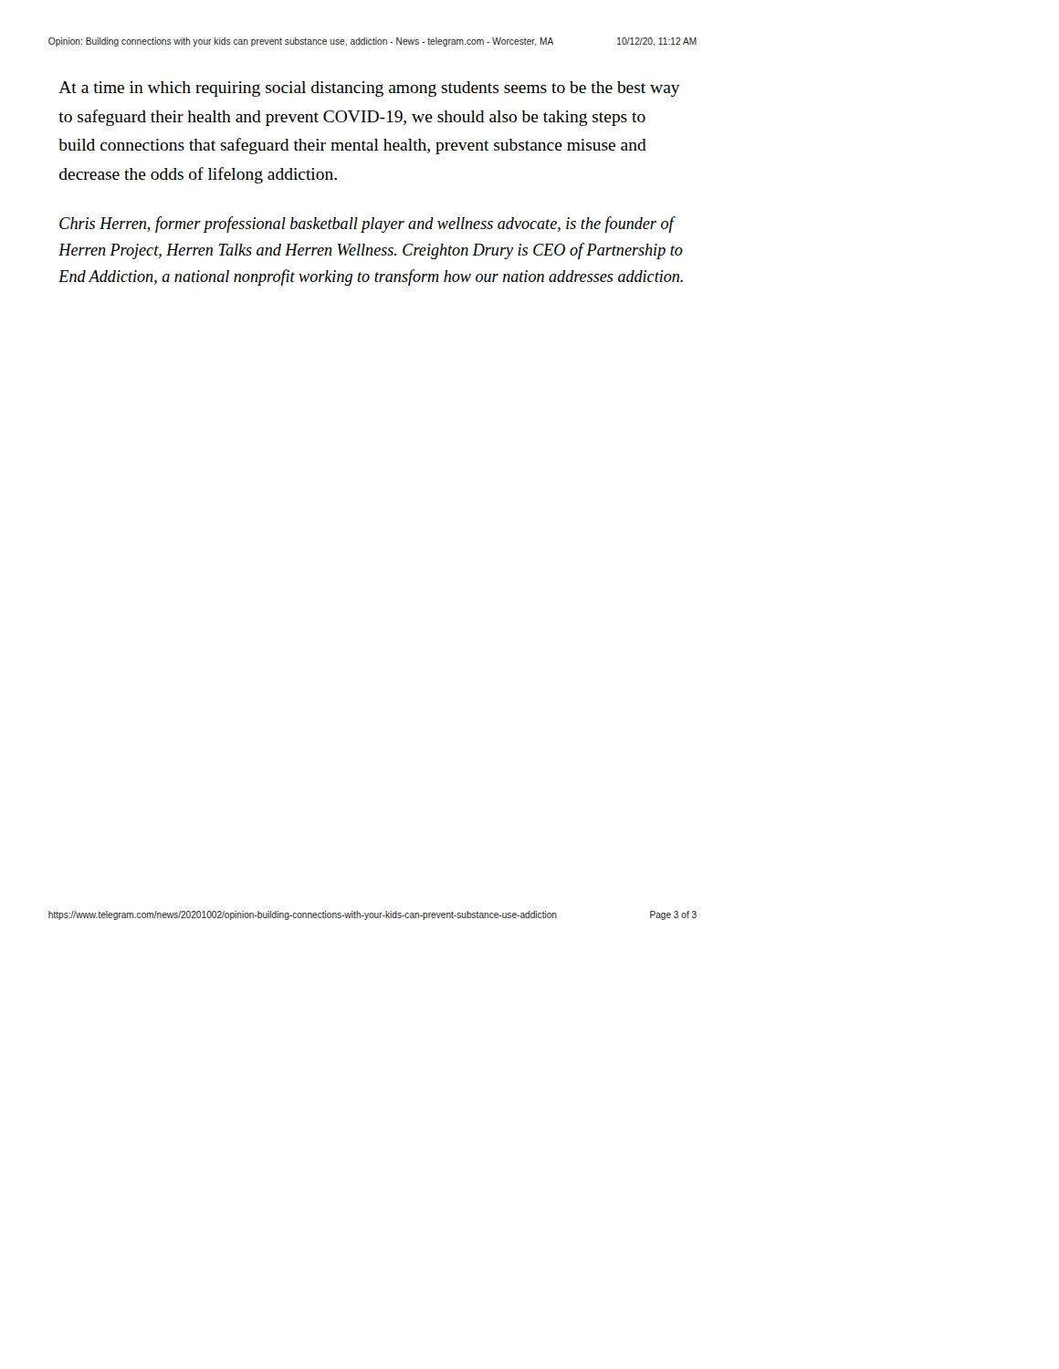Opinion: Building connections with your kids can prevent substance use, addiction - News - telegram.com - Worcester, MA
10/12/20, 11:12 AM
At a time in which requiring social distancing among students seems to be the best way to safeguard their health and prevent COVID-19, we should also be taking steps to build connections that safeguard their mental health, prevent substance misuse and decrease the odds of lifelong addiction.
Chris Herren, former professional basketball player and wellness advocate, is the founder of Herren Project, Herren Talks and Herren Wellness. Creighton Drury is CEO of Partnership to End Addiction, a national nonprofit working to transform how our nation addresses addiction.
https://www.telegram.com/news/20201002/opinion-building-connections-with-your-kids-can-prevent-substance-use-addiction
Page 3 of 3